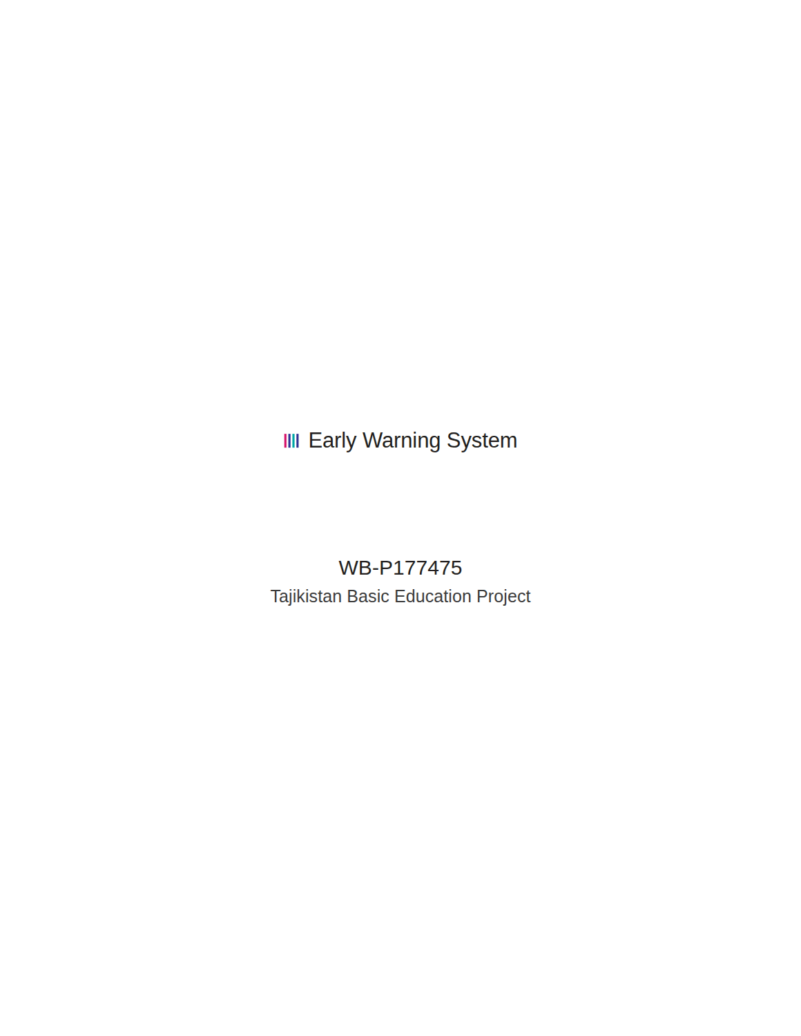Early Warning System
WB-P177475
Tajikistan Basic Education Project